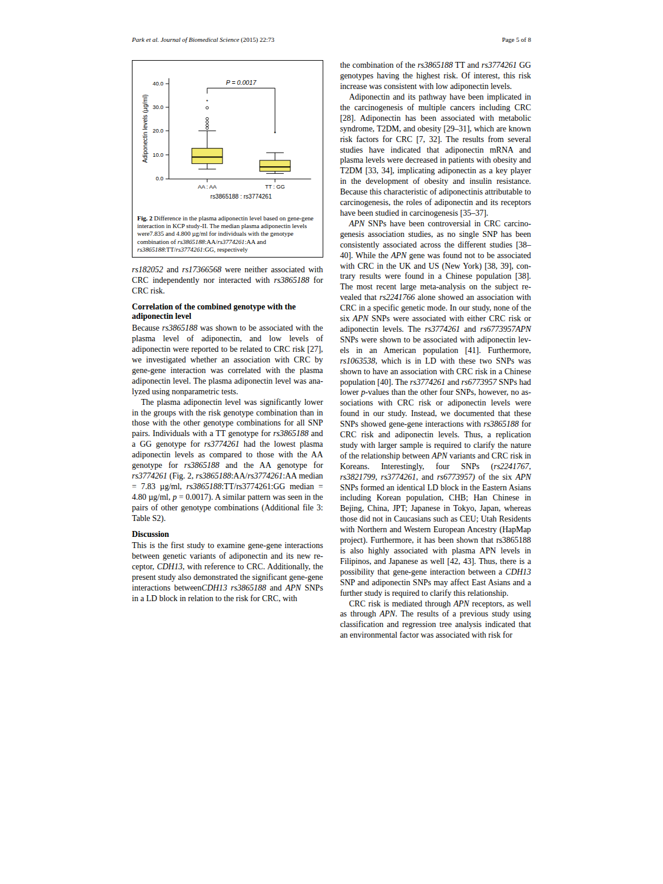Park et al. Journal of Biomedical Science (2015) 22:73
Page 5 of 8
40.0 30.0 20.0 10.0 0.0 Adiponectin levels (µg/ml) P = 0.0017 * * AA : AA TT : GG rs3865188 : rs3774261
Fig. 2 Difference in the plasma adiponectin level based on gene-gene interaction in KCP study-II. The median plasma adiponectin levels were7.835 and 4.800 µg/ml for individuals with the genotype combination of rs3865188:AA/rs3774261:AA and rs3865188:TT/rs3774261:GG, respectively
rs182052 and rs17366568 were neither associated with CRC independently nor interacted with rs3865188 for CRC risk.
Correlation of the combined genotype with the adiponectin level
Because rs3865188 was shown to be associated with the plasma level of adiponectin, and low levels of adiponectin were reported to be related to CRC risk [27], we investigated whether an association with CRC by gene-gene interaction was correlated with the plasma adiponectin level. The plasma adiponectin level was analyzed using nonparametric tests.
The plasma adiponectin level was significantly lower in the groups with the risk genotype combination than in those with the other genotype combinations for all SNP pairs. Individuals with a TT genotype for rs3865188 and a GG genotype for rs3774261 had the lowest plasma adiponectin levels as compared to those with the AA genotype for rs3865188 and the AA genotype for rs3774261 (Fig. 2, rs3865188:AA/rs3774261:AA median = 7.83 µg/ml, rs3865188:TT/rs3774261:GG median = 4.80 µg/ml, p = 0.0017). A similar pattern was seen in the pairs of other genotype combinations (Additional file 3: Table S2).
Discussion
This is the first study to examine gene-gene interactions between genetic variants of adiponectin and its new receptor, CDH13, with reference to CRC. Additionally, the present study also demonstrated the significant gene-gene interactions betweenCDH13 rs3865188 and APN SNPs in a LD block in relation to the risk for CRC, with
the combination of the rs3865188 TT and rs3774261 GG genotypes having the highest risk. Of interest, this risk increase was consistent with low adiponectin levels.
Adiponectin and its pathway have been implicated in the carcinogenesis of multiple cancers including CRC [28]. Adiponectin has been associated with metabolic syndrome, T2DM, and obesity [29–31], which are known risk factors for CRC [7, 32]. The results from several studies have indicated that adiponectin mRNA and plasma levels were decreased in patients with obesity and T2DM [33, 34], implicating adiponectin as a key player in the development of obesity and insulin resistance. Because this characteristic of adiponectinis attributable to carcinogenesis, the roles of adiponectin and its receptors have been studied in carcinogenesis [35–37].
APN SNPs have been controversial in CRC carcinogenesis association studies, as no single SNP has been consistently associated across the different studies [38–40]. While the APN gene was found not to be associated with CRC in the UK and US (New York) [38, 39], contrary results were found in a Chinese population [38]. The most recent large meta-analysis on the subject revealed that rs2241766 alone showed an association with CRC in a specific genetic mode. In our study, none of the six APN SNPs were associated with either CRC risk or adiponectin levels. The rs3774261 and rs6773957APN SNPs were shown to be associated with adiponectin levels in an American population [41]. Furthermore, rs1063538, which is in LD with these two SNPs was shown to have an association with CRC risk in a Chinese population [40]. The rs3774261 and rs6773957 SNPs had lower p-values than the other four SNPs, however, no associations with CRC risk or adiponectin levels were found in our study. Instead, we documented that these SNPs showed gene-gene interactions with rs3865188 for CRC risk and adiponectin levels. Thus, a replication study with larger sample is required to clarify the nature of the relationship between APN variants and CRC risk in Koreans. Interestingly, four SNPs (rs2241767, rs3821799, rs3774261, and rs6773957) of the six APN SNPs formed an identical LD block in the Eastern Asians including Korean population, CHB; Han Chinese in Bejing, China, JPT; Japanese in Tokyo, Japan, whereas those did not in Caucasians such as CEU; Utah Residents with Northern and Western European Ancestry (HapMap project). Furthermore, it has been shown that rs3865188 is also highly associated with plasma APN levels in Filipinos, and Japanese as well [42, 43]. Thus, there is a possibility that gene-gene interaction between a CDH13 SNP and adiponectin SNPs may affect East Asians and a further study is required to clarify this relationship.
CRC risk is mediated through APN receptors, as well as through APN. The results of a previous study using classification and regression tree analysis indicated that an environmental factor was associated with risk for